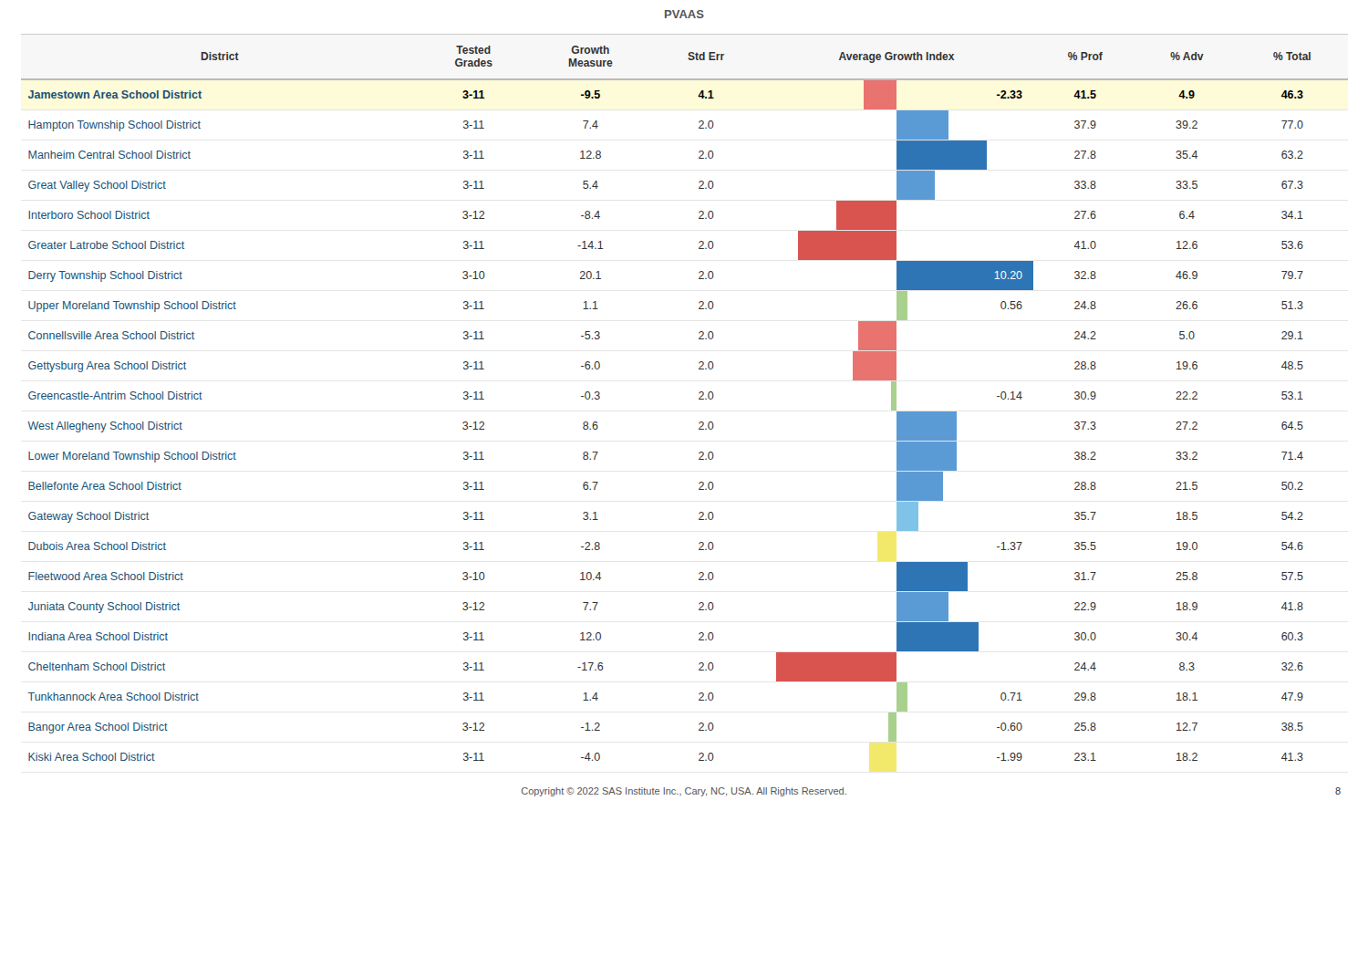PVAAS
| District | Tested Grades | Growth Measure | Std Err | Average Growth Index | % Prof | % Adv | % Total |
| --- | --- | --- | --- | --- | --- | --- | --- |
| Jamestown Area School District | 3-11 | -9.5 | 4.1 | -2.33 | 41.5 | 4.9 | 46.3 |
| Hampton Township School District | 3-11 | 7.4 | 2.0 | 3.79 | 37.9 | 39.2 | 77.0 |
| Manheim Central School District | 3-11 | 12.8 | 2.0 | 6.52 | 27.8 | 35.4 | 63.2 |
| Great Valley School District | 3-11 | 5.4 | 2.0 | 2.77 | 33.8 | 33.5 | 67.3 |
| Interboro School District | 3-12 | -8.4 | 2.0 | -4.27 | 27.6 | 6.4 | 34.1 |
| Greater Latrobe School District | 3-11 | -14.1 | 2.0 | -7.14 | 41.0 | 12.6 | 53.6 |
| Derry Township School District | 3-10 | 20.1 | 2.0 | 10.20 | 32.8 | 46.9 | 79.7 |
| Upper Moreland Township School District | 3-11 | 1.1 | 2.0 | 0.56 | 24.8 | 26.6 | 51.3 |
| Connellsville Area School District | 3-11 | -5.3 | 2.0 | -2.67 | 24.2 | 5.0 | 29.1 |
| Gettysburg Area School District | 3-11 | -6.0 | 2.0 | -3.02 | 28.8 | 19.6 | 48.5 |
| Greencastle-Antrim School District | 3-11 | -0.3 | 2.0 | -0.14 | 30.9 | 22.2 | 53.1 |
| West Allegheny School District | 3-12 | 8.6 | 2.0 | 4.34 | 37.3 | 27.2 | 64.5 |
| Lower Moreland Township School District | 3-11 | 8.7 | 2.0 | 4.35 | 38.2 | 33.2 | 71.4 |
| Bellefonte Area School District | 3-11 | 6.7 | 2.0 | 3.34 | 28.8 | 21.5 | 50.2 |
| Gateway School District | 3-11 | 3.1 | 2.0 | 1.55 | 35.7 | 18.5 | 54.2 |
| Dubois Area School District | 3-11 | -2.8 | 2.0 | -1.37 | 35.5 | 19.0 | 54.6 |
| Fleetwood Area School District | 3-10 | 10.4 | 2.0 | 5.19 | 31.7 | 25.8 | 57.5 |
| Juniata County School District | 3-12 | 7.7 | 2.0 | 3.81 | 22.9 | 18.9 | 41.8 |
| Indiana Area School District | 3-11 | 12.0 | 2.0 | 5.98 | 30.0 | 30.4 | 60.3 |
| Cheltenham School District | 3-11 | -17.6 | 2.0 | -8.74 | 24.4 | 8.3 | 32.6 |
| Tunkhannock Area School District | 3-11 | 1.4 | 2.0 | 0.71 | 29.8 | 18.1 | 47.9 |
| Bangor Area School District | 3-12 | -1.2 | 2.0 | -0.60 | 25.8 | 12.7 | 38.5 |
| Kiski Area School District | 3-11 | -4.0 | 2.0 | -1.99 | 23.1 | 18.2 | 41.3 |
Copyright © 2022 SAS Institute Inc., Cary, NC, USA. All Rights Reserved. 8